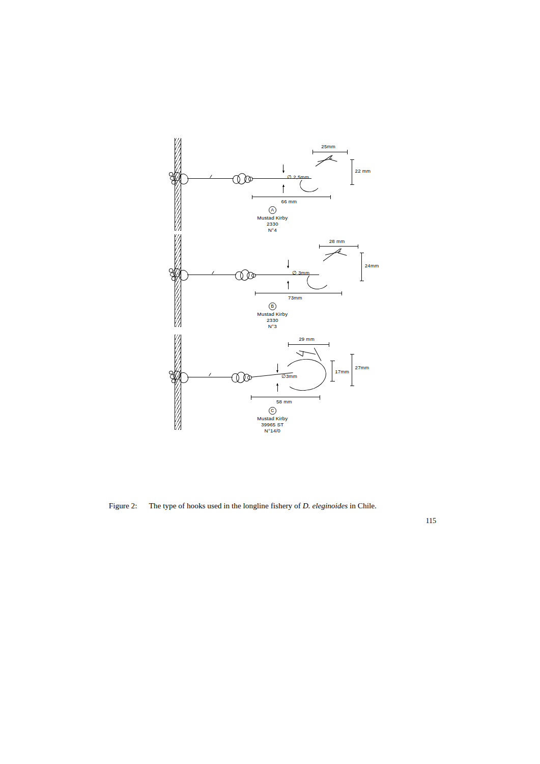25mm
22 mm
∅ 2,5mm
66 mm
A
Mustad Kirby
2330
N°4
28 mm
24mm
∅ 3mm
73mm
B
Mustad Kirby
2330
N°3
29 mm
17mm
27mm
∅3mm
58 mm
C
Mustad Kirby
39965 ST
N°14/0
Figure 2: The type of hooks used in the longline fishery of D. eleginoides in Chile.
115